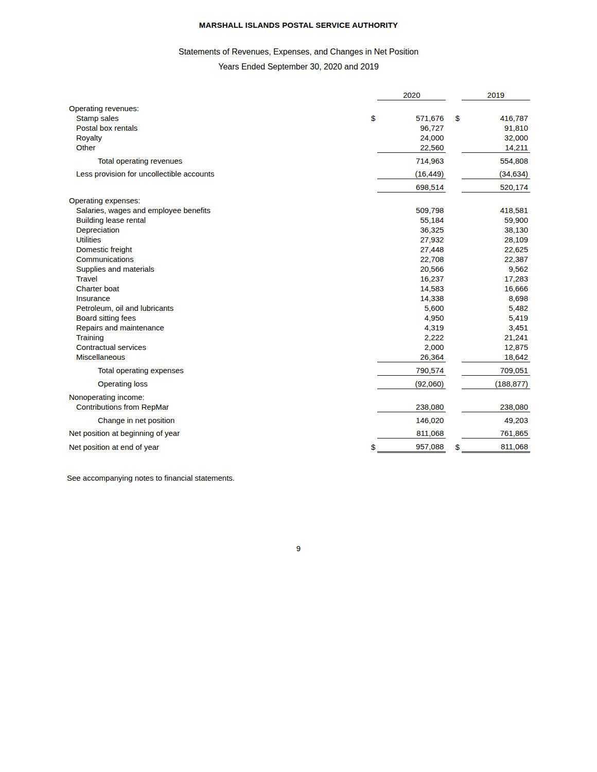MARSHALL ISLANDS POSTAL SERVICE AUTHORITY
Statements of Revenues, Expenses, and Changes in Net Position
Years Ended September 30, 2020 and 2019
| | | 2020 | | 2019 |
| Operating revenues: | | | | |
| Stamp sales | $ | 571,676 | $ | 416,787 |
| Postal box rentals | | 96,727 | | 91,810 |
| Royalty | | 24,000 | | 32,000 |
| Other | | 22,560 | | 14,211 |
| Total operating revenues | | 714,963 | | 554,808 |
| Less provision for uncollectible accounts | | (16,449) | | (34,634) |
| | | 698,514 | | 520,174 |
| Operating expenses: | | | | |
| Salaries, wages and employee benefits | | 509,798 | | 418,581 |
| Building lease rental | | 55,184 | | 59,900 |
| Depreciation | | 36,325 | | 38,130 |
| Utilities | | 27,932 | | 28,109 |
| Domestic freight | | 27,448 | | 22,625 |
| Communications | | 22,708 | | 22,387 |
| Supplies and materials | | 20,566 | | 9,562 |
| Travel | | 16,237 | | 17,283 |
| Charter boat | | 14,583 | | 16,666 |
| Insurance | | 14,338 | | 8,698 |
| Petroleum, oil and lubricants | | 5,600 | | 5,482 |
| Board sitting fees | | 4,950 | | 5,419 |
| Repairs and maintenance | | 4,319 | | 3,451 |
| Training | | 2,222 | | 21,241 |
| Contractual services | | 2,000 | | 12,875 |
| Miscellaneous | | 26,364 | | 18,642 |
| Total operating expenses | | 790,574 | | 709,051 |
| Operating loss | | (92,060) | | (188,877) |
| Nonoperating income: | | | | |
| Contributions from RepMar | | 238,080 | | 238,080 |
| Change in net position | | 146,020 | | 49,203 |
| Net position at beginning of year | | 811,068 | | 761,865 |
| Net position at end of year | $ | 957,088 | $ | 811,068 |
See accompanying notes to financial statements.
9